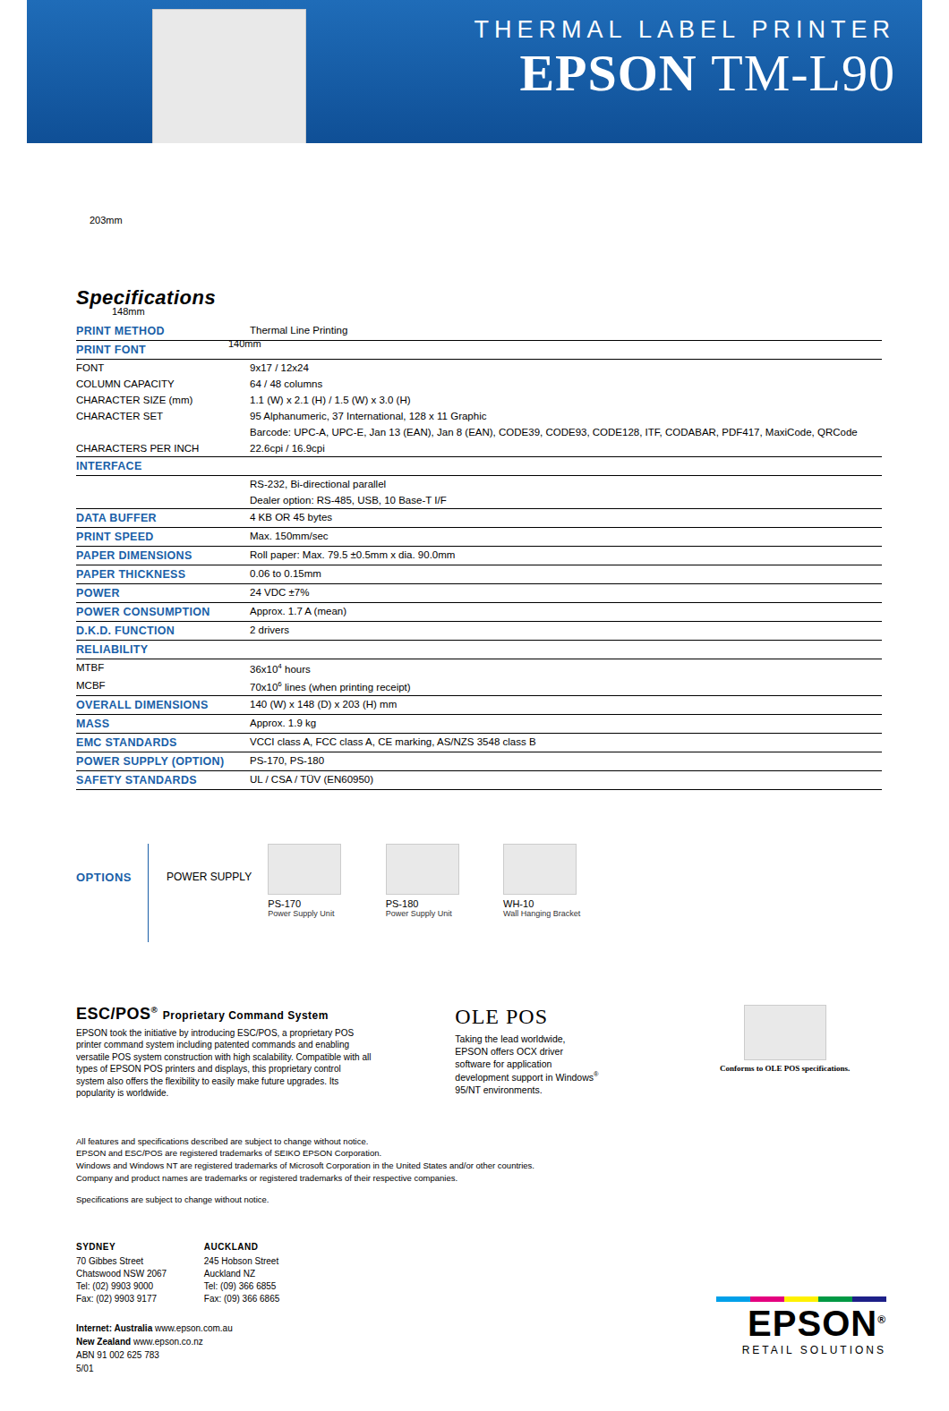THERMAL LABEL PRINTER
EPSON TM-L90
203mm
148mm
140mm
Specifications
| PRINT METHOD | Thermal Line Printing |
| PRINT FONT | |
| FONT | 9x17 / 12x24 |
| COLUMN CAPACITY | 64 / 48 columns |
| CHARACTER SIZE (mm) | 1.1 (W) x 2.1 (H) / 1.5 (W) x 3.0 (H) |
| CHARACTER SET | 95 Alphanumeric, 37 International, 128 x 11 Graphic |
| | Barcode: UPC-A, UPC-E, Jan 13 (EAN), Jan 8 (EAN), CODE39, CODE93, CODE128, ITF, CODABAR, PDF417, MaxiCode, QRCode |
| CHARACTERS PER INCH | 22.6cpi / 16.9cpi |
| INTERFACE | |
| | RS-232, Bi-directional parallel |
| | Dealer option: RS-485, USB, 10 Base-T I/F |
| DATA BUFFER | 4 KB OR 45 bytes |
| PRINT SPEED | Max. 150mm/sec |
| PAPER DIMENSIONS | Roll paper: Max. 79.5 ±0.5mm x dia. 90.0mm |
| PAPER THICKNESS | 0.06 to 0.15mm |
| POWER | 24 VDC ±7% |
| POWER CONSUMPTION | Approx. 1.7 A (mean) |
| D.K.D. FUNCTION | 2 drivers |
| RELIABILITY | |
| MTBF | 36x10 4 hours |
| MCBF | 70x10 6 lines (when printing receipt) |
| OVERALL DIMENSIONS | 140 (W) x 148 (D) x 203 (H) mm |
| MASS | Approx. 1.9 kg |
| EMC STANDARDS | VCCI class A, FCC class A, CE marking, AS/NZS 3548 class B |
| POWER SUPPLY (OPTION) | PS-170, PS-180 |
| SAFETY STANDARDS | UL / CSA / TÜV (EN60950) |
OPTIONS POWER SUPPLY
PS-170
Power Supply Unit
PS-180
Power Supply Unit
WH-10
Wall Hanging Bracket
ESC/POS® Proprietary Command System
EPSON took the initiative by introducing ESC/POS, a proprietary POS printer command system including patented commands and enabling versatile POS system construction with high scalability. Compatible with all types of EPSON POS printers and displays, this proprietary control system also offers the flexibility to easily make future upgrades. Its popularity is worldwide.
OLE POS
Taking the lead worldwide,
EPSON offers OCX driver
software for application
development support in Windows®
95/NT environments.
Conforms to OLE POS specifications.
All features and specifications described are subject to change without notice.
EPSON and ESC/POS are registered trademarks of SEIKO EPSON Corporation.
Windows and Windows NT are registered trademarks of Microsoft Corporation in the United States and/or other countries.
Company and product names are trademarks or registered trademarks of their respective companies.
Specifications are subject to change without notice.
SYDNEY
70 Gibbes Street
Chatswood NSW 2067
Tel: (02) 9903 9000
Fax: (02) 9903 9177
AUCKLAND
245 Hobson Street
Auckland NZ
Tel: (09) 366 6855
Fax: (09) 366 6865
Internet: Australia www.epson.com.au
New Zealand www.epson.co.nz
ABN 91 002 625 783
5/01
EPSON®
RETAIL SOLUTIONS